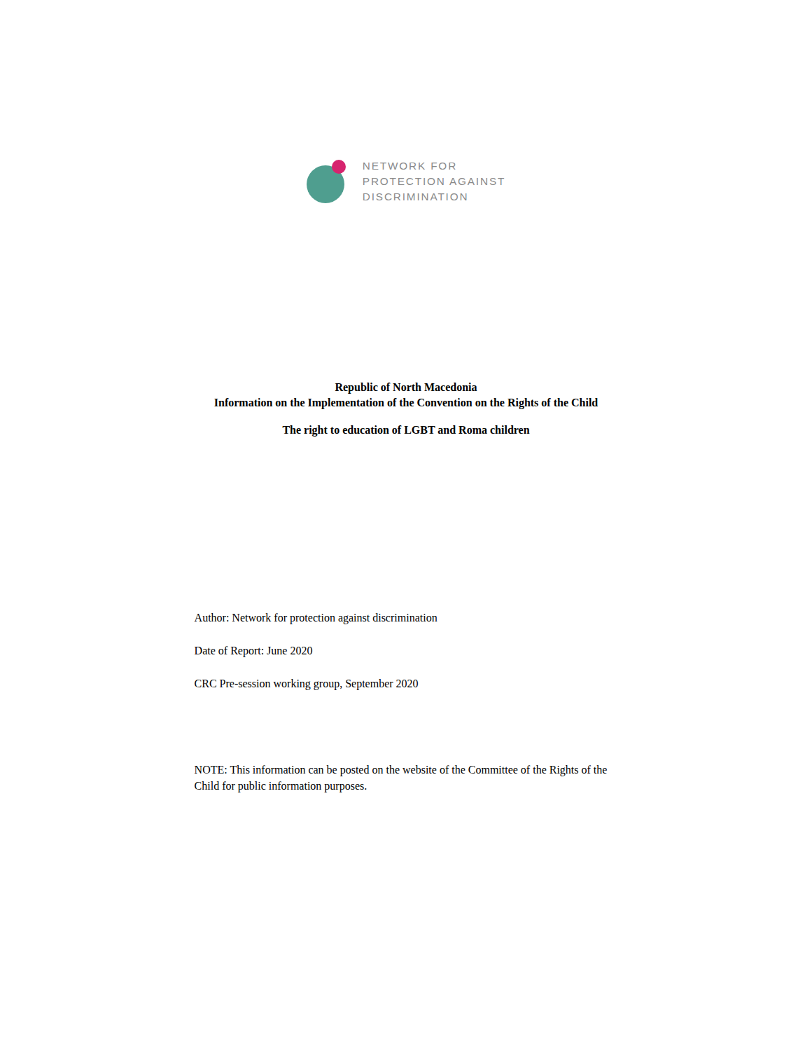Network for
Protection Against
Discrimination
Republic of North Macedonia
Information on the Implementation of the Convention on the Rights of the Child
The right to education of LGBT and Roma children
Author: Network for protection against discrimination
Date of Report: June 2020
CRC Pre-session working group, September 2020
NOTE: This information can be posted on the website of the Committee of the Rights of the Child for public information purposes.